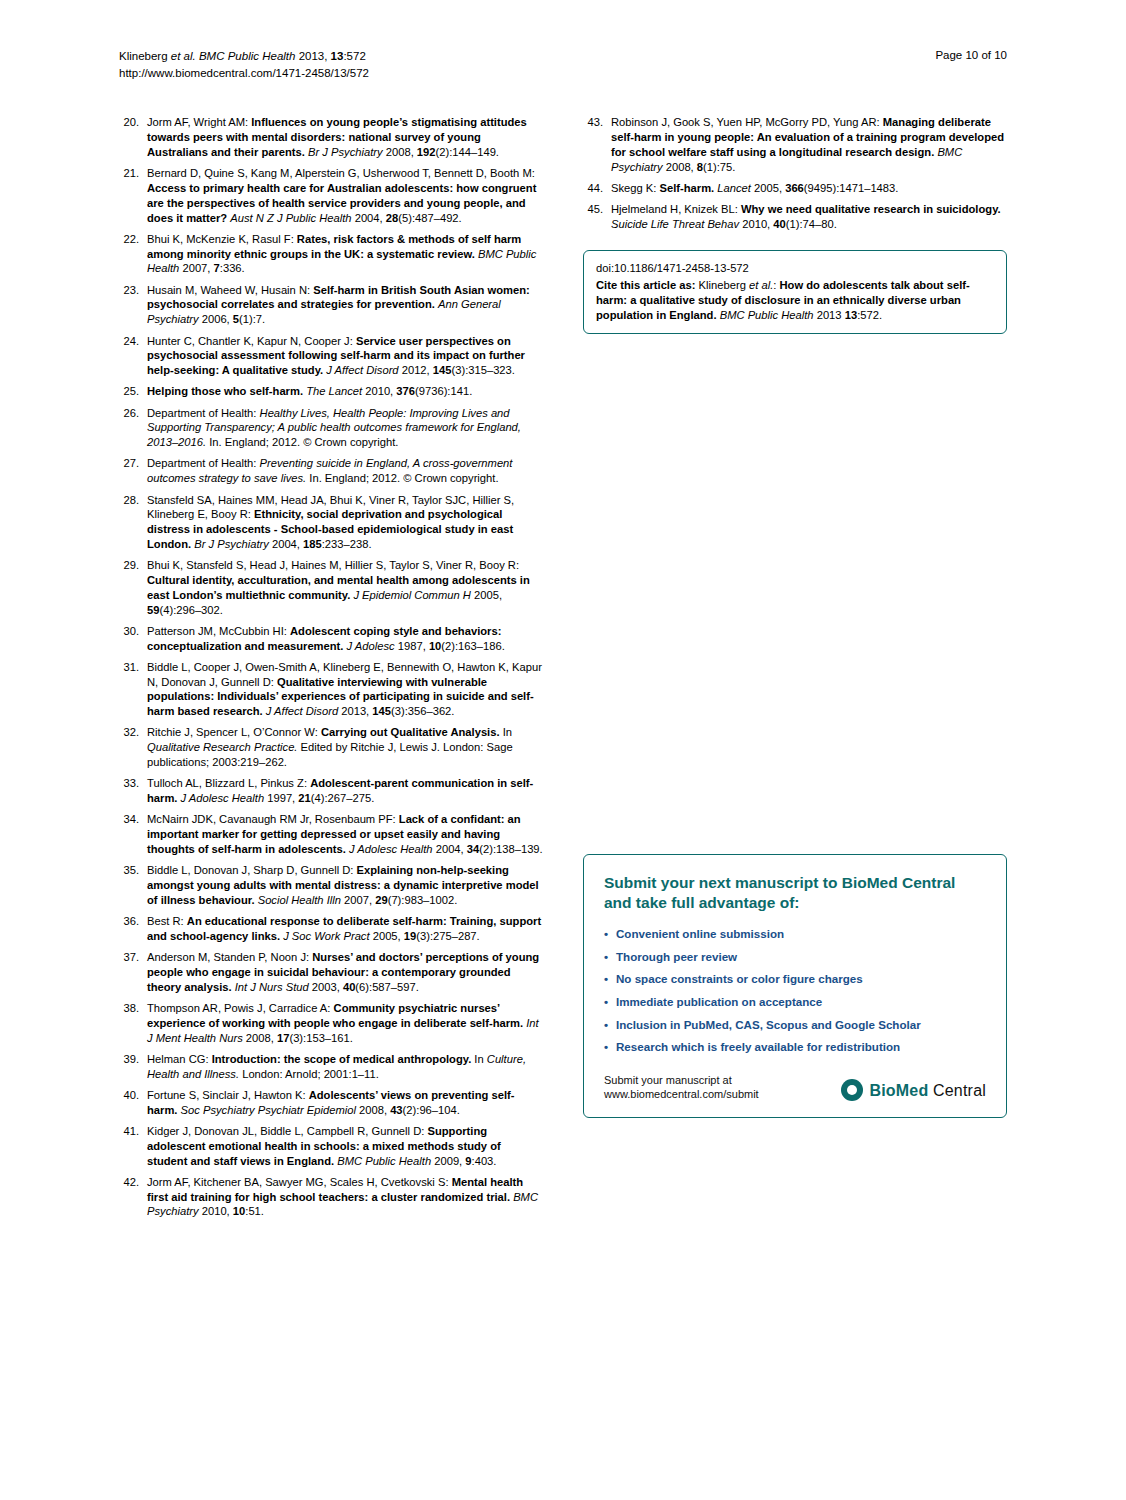Klineberg et al. BMC Public Health 2013, 13:572
http://www.biomedcentral.com/1471-2458/13/572
Page 10 of 10
20. Jorm AF, Wright AM: Influences on young people’s stigmatising attitudes towards peers with mental disorders: national survey of young Australians and their parents. Br J Psychiatry 2008, 192(2):144–149.
21. Bernard D, Quine S, Kang M, Alperstein G, Usherwood T, Bennett D, Booth M: Access to primary health care for Australian adolescents: how congruent are the perspectives of health service providers and young people, and does it matter? Aust N Z J Public Health 2004, 28(5):487–492.
22. Bhui K, McKenzie K, Rasul F: Rates, risk factors & methods of self harm among minority ethnic groups in the UK: a systematic review. BMC Public Health 2007, 7:336.
23. Husain M, Waheed W, Husain N: Self-harm in British South Asian women: psychosocial correlates and strategies for prevention. Ann General Psychiatry 2006, 5(1):7.
24. Hunter C, Chantler K, Kapur N, Cooper J: Service user perspectives on psychosocial assessment following self-harm and its impact on further help-seeking: A qualitative study. J Affect Disord 2012, 145(3):315–323.
25. Helping those who self-harm. The Lancet 2010, 376(9736):141.
26. Department of Health: Healthy Lives, Health People: Improving Lives and Supporting Transparency; A public health outcomes framework for England, 2013–2016. In. England; 2012. © Crown copyright.
27. Department of Health: Preventing suicide in England, A cross-government outcomes strategy to save lives. In. England; 2012. © Crown copyright.
28. Stansfeld SA, Haines MM, Head JA, Bhui K, Viner R, Taylor SJC, Hillier S, Klineberg E, Booy R: Ethnicity, social deprivation and psychological distress in adolescents - School-based epidemiological study in east London. Br J Psychiatry 2004, 185:233–238.
29. Bhui K, Stansfeld S, Head J, Haines M, Hillier S, Taylor S, Viner R, Booy R: Cultural identity, acculturation, and mental health among adolescents in east London’s multiethnic community. J Epidemiol Commun H 2005, 59(4):296–302.
30. Patterson JM, McCubbin HI: Adolescent coping style and behaviors: conceptualization and measurement. J Adolesc 1987, 10(2):163–186.
31. Biddle L, Cooper J, Owen-Smith A, Klineberg E, Bennewith O, Hawton K, Kapur N, Donovan J, Gunnell D: Qualitative interviewing with vulnerable populations: Individuals’ experiences of participating in suicide and self-harm based research. J Affect Disord 2013, 145(3):356–362.
32. Ritchie J, Spencer L, O’Connor W: Carrying out Qualitative Analysis. In Qualitative Research Practice. Edited by Ritchie J, Lewis J. London: Sage publications; 2003:219–262.
33. Tulloch AL, Blizzard L, Pinkus Z: Adolescent-parent communication in self-harm. J Adolesc Health 1997, 21(4):267–275.
34. McNairn JDK, Cavanaugh RM Jr, Rosenbaum PF: Lack of a confidant: an important marker for getting depressed or upset easily and having thoughts of self-harm in adolescents. J Adolesc Health 2004, 34(2):138–139.
35. Biddle L, Donovan J, Sharp D, Gunnell D: Explaining non-help-seeking amongst young adults with mental distress: a dynamic interpretive model of illness behaviour. Sociol Health Illn 2007, 29(7):983–1002.
36. Best R: An educational response to deliberate self-harm: Training, support and school-agency links. J Soc Work Pract 2005, 19(3):275–287.
37. Anderson M, Standen P, Noon J: Nurses’ and doctors’ perceptions of young people who engage in suicidal behaviour: a contemporary grounded theory analysis. Int J Nurs Stud 2003, 40(6):587–597.
38. Thompson AR, Powis J, Carradice A: Community psychiatric nurses’ experience of working with people who engage in deliberate self-harm. Int J Ment Health Nurs 2008, 17(3):153–161.
39. Helman CG: Introduction: the scope of medical anthropology. In Culture, Health and Illness. London: Arnold; 2001:1–11.
40. Fortune S, Sinclair J, Hawton K: Adolescents’ views on preventing self-harm. Soc Psychiatry Psychiatr Epidemiol 2008, 43(2):96–104.
41. Kidger J, Donovan JL, Biddle L, Campbell R, Gunnell D: Supporting adolescent emotional health in schools: a mixed methods study of student and staff views in England. BMC Public Health 2009, 9:403.
42. Jorm AF, Kitchener BA, Sawyer MG, Scales H, Cvetkovski S: Mental health first aid training for high school teachers: a cluster randomized trial. BMC Psychiatry 2010, 10:51.
43. Robinson J, Gook S, Yuen HP, McGorry PD, Yung AR: Managing deliberate self-harm in young people: An evaluation of a training program developed for school welfare staff using a longitudinal research design. BMC Psychiatry 2008, 8(1):75.
44. Skegg K: Self-harm. Lancet 2005, 366(9495):1471–1483.
45. Hjelmeland H, Knizek BL: Why we need qualitative research in suicidology. Suicide Life Threat Behav 2010, 40(1):74–80.
doi:10.1186/1471-2458-13-572
Cite this article as: Klineberg et al.: How do adolescents talk about self-harm: a qualitative study of disclosure in an ethnically diverse urban population in England. BMC Public Health 2013 13:572.
Submit your next manuscript to BioMed Central
and take full advantage of:
Convenient online submission
Thorough peer review
No space constraints or color figure charges
Immediate publication on acceptance
Inclusion in PubMed, CAS, Scopus and Google Scholar
Research which is freely available for redistribution
Submit your manuscript at
www.biomedcentral.com/submit
BioMed Central